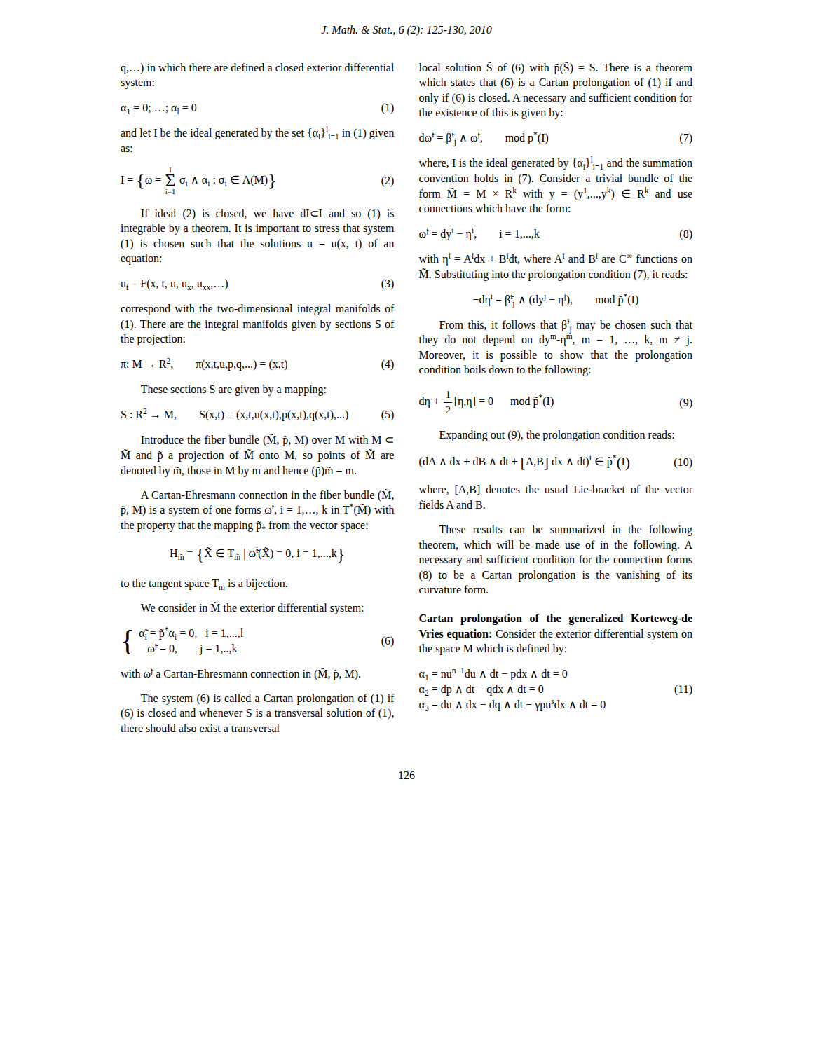J. Math. & Stat., 6 (2): 125-130, 2010
q,…) in which there are defined a closed exterior differential system:
α1 = 0; …; αl = 0
(1)
and let I be the ideal generated by the set {αi}li=1 in (1) given as:
I = {ω = lΣi=1 σi ∧ αi : σi ∈ Λ(M)}
(2)
If ideal (2) is closed, we have dI⊂I and so (1) is integrable by a theorem. It is important to stress that system (1) is chosen such that the solutions u = u(x, t) of an equation:
ut = F(x, t, u, ux, uxx,…)
(3)
correspond with the two-dimensional integral manifolds of (1). There are the integral manifolds given by sections S of the projection:
π: M → R2, π(x,t,u,p,q,...) = (x,t)
(4)
These sections S are given by a mapping:
S : R2 → M, S(x,t) = (x,t,u(x,t),p(x,t),q(x,t),...)
(5)
Introduce the fiber bundle (M̃, p̃, M) over M with M ⊂ M̃ and p̃ a projection of M̃ onto M, so points of M̃ are denoted by m̃, those in M by m and hence (p̃)m̃ = m.
A Cartan-Ehresmann connection in the fiber bundle (M̃, p̃, M) is a system of one forms ω̃i, i = 1,…, k in T*(M̃) with the property that the mapping p̃* from the vector space:
Hm̃ = {X̃ ∈ Tm̃ | ω̃i(X̃) = 0, i = 1,...,k}
to the tangent space Tm is a bijection.
We consider in M̃ the exterior differential system:
{ α̃i = p̃*αi = 0, i = 1,...,l ω̃j = 0, j = 1,..,k
(6)
with ω̃j a Cartan-Ehresmann connection in (M̃, p̃, M).
The system (6) is called a Cartan prolongation of (1) if (6) is closed and whenever S is a transversal solution of (1), there should also exist a transversal
local solution S̃ of (6) with p̃(S̃) = S. There is a theorem which states that (6) is a Cartan prolongation of (1) if and only if (6) is closed. A necessary and sufficient condition for the existence of this is given by:
dω̃i = β̃ij ∧ ω̃j, mod p*(I)
(7)
where, I is the ideal generated by {αi}li=1 and the summation convention holds in (7). Consider a trivial bundle of the form M̃ = M × Rk with y = (y1,...,yk) ∈ Rk and use connections which have the form:
ω̃j = dyi − ηi, i = 1,...,k
(8)
with ηi = Aidx + Bidt, where Ai and Bi are C∞ functions on M̃. Substituting into the prolongation condition (7), it reads:
−dηi = β̃ij ∧ (dyj − ηj), mod p̃*(I)
From this, it follows that β̃ij may be chosen such that they do not depend on dym-ηm, m = 1, …, k, m ≠ j. Moreover, it is possible to show that the prolongation condition boils down to the following:
dη + 12[η,η] = 0 mod p̃*(I)
(9)
Expanding out (9), the prolongation condition reads:
(dA ∧ dx + dB ∧ dt + [A,B] dx ∧ dt)i ∈ p̃*(I)
(10)
where, [A,B] denotes the usual Lie-bracket of the vector fields A and B.
These results can be summarized in the following theorem, which will be made use of in the following. A necessary and sufficient condition for the connection forms (8) to be a Cartan prolongation is the vanishing of its curvature form.
Cartan prolongation of the generalized Korteweg-de Vries equation: Consider the exterior differential system on the space M which is defined by:
α1 = nun−1du ∧ dt − pdx ∧ dt = 0 α2 = dp ∧ dt − qdx ∧ dt = 0 α3 = du ∧ dx − dq ∧ dt − γpusdx ∧ dt = 0
(11)
126